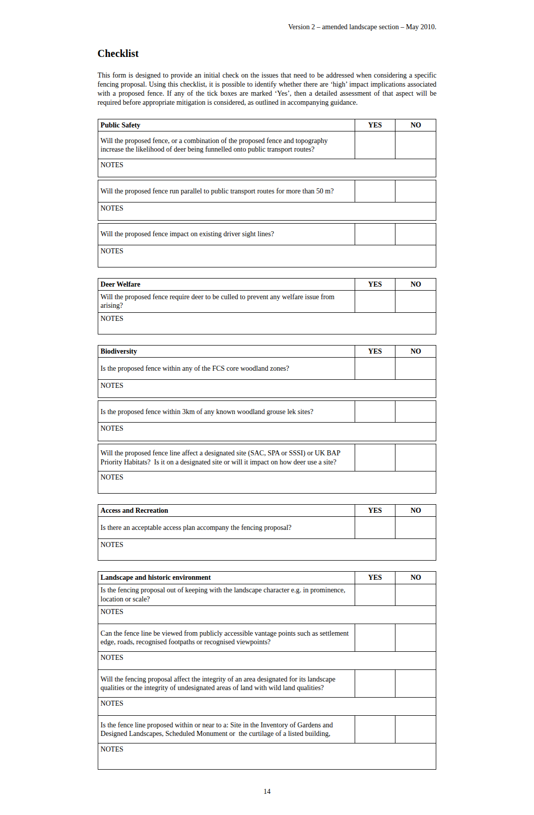Version 2 – amended landscape section – May 2010.
Checklist
This form is designed to provide an initial check on the issues that need to be addressed when considering a specific fencing proposal. Using this checklist, it is possible to identify whether there are ‘high’ impact implications associated with a proposed fence. If any of the tick boxes are marked ‘Yes’, then a detailed assessment of that aspect will be required before appropriate mitigation is considered, as outlined in accompanying guidance.
| Public Safety | YES | NO |
| --- | --- | --- |
| Will the proposed fence, or a combination of the proposed fence and topography increase the likelihood of deer being funnelled onto public transport routes? | | |
| NOTES |
| Will the proposed fence run parallel to public transport routes for more than 50 m? | | |
| NOTES |
| Will the proposed fence impact on existing driver sight lines? | | |
| NOTES |
| Deer Welfare | YES | NO |
| --- | --- | --- |
| Will the proposed fence require deer to be culled to prevent any welfare issue from arising? | | |
| NOTES |
| Biodiversity | YES | NO |
| --- | --- | --- |
| Is the proposed fence within any of the FCS core woodland zones? | | |
| NOTES |
| Is the proposed fence within 3km of any known woodland grouse lek sites? | | |
| NOTES |
| Will the proposed fence line affect a designated site (SAC, SPA or SSSI) or UK BAP Priority Habitats? Is it on a designated site or will it impact on how deer use a site? | | |
| NOTES |
| Access and Recreation | YES | NO |
| --- | --- | --- |
| Is there an acceptable access plan accompany the fencing proposal? | | |
| NOTES |
| Landscape and historic environment | YES | NO |
| --- | --- | --- |
| Is the fencing proposal out of keeping with the landscape character e.g. in prominence, location or scale? | | |
| NOTES |
| Can the fence line be viewed from publicly accessible vantage points such as settlement edge, roads, recognised footpaths or recognised viewpoints? | | |
| NOTES |
| Will the fencing proposal affect the integrity of an area designated for its landscape qualities or the integrity of undesignated areas of land with wild land qualities? | | |
| NOTES |
| Is the fence line proposed within or near to a: Site in the Inventory of Gardens and Designed Landscapes, Scheduled Monument or the curtilage of a listed building, | | |
| NOTES |
14